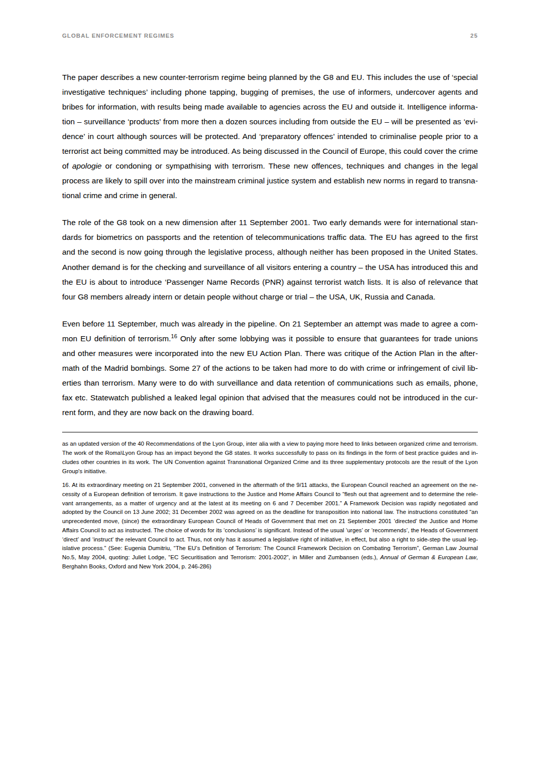GLOBAL ENFORCEMENT REGIMES 25
The paper describes a new counter-terrorism regime being planned by the G8 and EU. This includes the use of ‘special investigative techniques’ including phone tapping, bugging of premises, the use of informers, undercover agents and bribes for information, with results being made available to agencies across the EU and outside it. Intelligence information – surveillance ‘products’ from more then a dozen sources including from outside the EU – will be presented as ‘evidence’ in court although sources will be protected. And ‘preparatory offences’ intended to criminalise people prior to a terrorist act being committed may be introduced. As being discussed in the Council of Europe, this could cover the crime of apologie or condoning or sympathising with terrorism. These new offences, techniques and changes in the legal process are likely to spill over into the mainstream criminal justice system and establish new norms in regard to transnational crime and crime in general.
The role of the G8 took on a new dimension after 11 September 2001. Two early demands were for international standards for biometrics on passports and the retention of telecommunications traffic data. The EU has agreed to the first and the second is now going through the legislative process, although neither has been proposed in the United States. Another demand is for the checking and surveillance of all visitors entering a country – the USA has introduced this and the EU is about to introduce ‘Passenger Name Records (PNR) against terrorist watch lists. It is also of relevance that four G8 members already intern or detain people without charge or trial – the USA, UK, Russia and Canada.
Even before 11 September, much was already in the pipeline. On 21 September an attempt was made to agree a common EU definition of terrorism.16 Only after some lobbying was it possible to ensure that guarantees for trade unions and other measures were incorporated into the new EU Action Plan. There was critique of the Action Plan in the aftermath of the Madrid bombings. Some 27 of the actions to be taken had more to do with crime or infringement of civil liberties than terrorism. Many were to do with surveillance and data retention of communications such as emails, phone, fax etc. Statewatch published a leaked legal opinion that advised that the measures could not be introduced in the current form, and they are now back on the drawing board.
as an updated version of the 40 Recommendations of the Lyon Group, inter alia with a view to paying more heed to links between organized crime and terrorism. The work of the Roma\Lyon Group has an impact beyond the G8 states. It works successfully to pass on its findings in the form of best practice guides and includes other countries in its work. The UN Convention against Transnational Organized Crime and its three supplementary protocols are the result of the Lyon Group's initiative.
16. At its extraordinary meeting on 21 September 2001, convened in the aftermath of the 9/11 attacks, the European Council reached an agreement on the necessity of a European definition of terrorism. It gave instructions to the Justice and Home Affairs Council to “flesh out that agreement and to determine the relevant arrangements, as a matter of urgency and at the latest at its meeting on 6 and 7 December 2001.” A Framework Decision was rapidly negotiated and adopted by the Council on 13 June 2002; 31 December 2002 was agreed on as the deadline for transposition into national law. The instructions constituted “an unprecedented move, (since) the extraordinary European Council of Heads of Government that met on 21 September 2001 ‘directed’ the Justice and Home Affairs Council to act as instructed. The choice of words for its ‘conclusions’ is significant. Instead of the usual ‘urges’ or ‘recommends’, the Heads of Government ‘direct’ and ‘instruct’ the relevant Council to act. Thus, not only has it assumed a legislative right of initiative, in effect, but also a right to side-step the usual legislative process.” (See: Eugenia Dumitriu, “The EU’s Definition of Terrorism: The Council Framework Decision on Combating Terrorism”, German Law Journal No.5, May 2004, quoting: Juliet Lodge, “EC Securitisation and Terrorism: 2001-2002”, in Miller and Zumbansen (eds.), Annual of German & European Law, Berghahn Books, Oxford and New York 2004, p. 246-286)